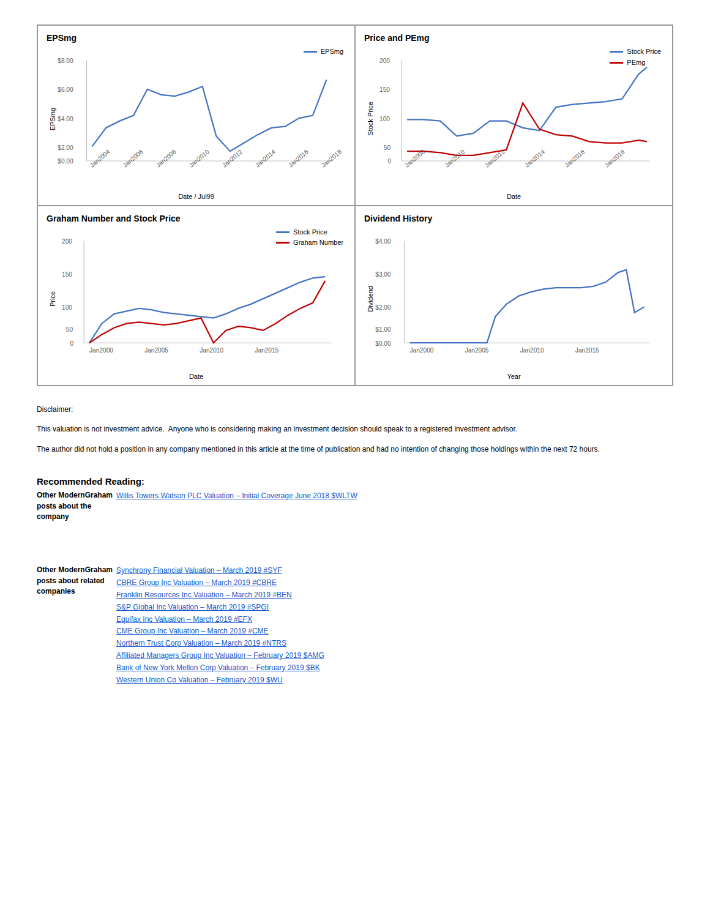EPSmg
EPSmg
EPSmg
$8.00 $6.00 $4.00 $2.00 $0.00 Jan2004 Jan2006 Jan2008 Jan2010 Jan2012 Jan2014 Jan2016 Jan2018
Date / Jul99
Price and PEmg
Stock Price
PEmg
Stock Price
200 150 100 50 0 Jan2008 Jan2010 Jan2012 Jan2014 Jan2016 Jan2018
Date
Graham Number and Stock Price
Stock Price
Graham Number
Price
200 150 100 50 0 Jan2000 Jan2005 Jan2010 Jan2015
Date
Dividend History
Dividend
$4.00 $3.00 $2.00 $1.00 $0.00 Jan2000 Jan2005 Jan2010 Jan2015
Year
Disclaimer:
This valuation is not investment advice. Anyone who is considering making an investment decision should speak to a registered investment advisor.
The author did not hold a position in any company mentioned in this article at the time of publication and had no intention of changing those holdings within the next 72 hours.
Recommended Reading:
| Other ModernGraham posts about the company | Willis Towers Watson PLC Valuation – Initial Coverage June 2018 $WLTW |
| Other ModernGraham posts about related companies | Synchrony Financial Valuation – March 2019 #SYF CBRE Group Inc Valuation – March 2019 #CBRE Franklin Resources Inc Valuation – March 2019 #BEN S&P Global Inc Valuation – March 2019 #SPGI Equifax Inc Valuation – March 2019 #EFX CME Group Inc Valuation – March 2019 #CME Northern Trust Corp Valuation – March 2019 #NTRS Affiliated Managers Group Inc Valuation – February 2019 $AMG Bank of New York Mellon Corp Valuation – February 2019 $BK Western Union Co Valuation – February 2019 $WU |